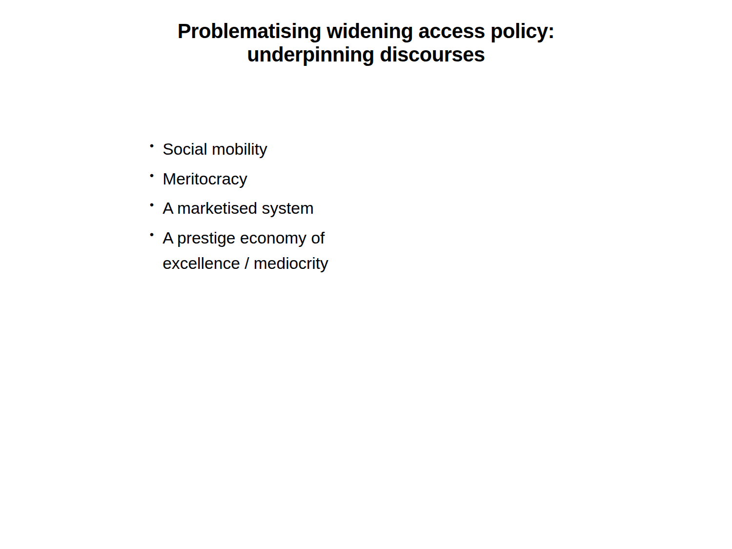Problematising widening access policy: underpinning discourses
Social mobility
Meritocracy
A marketised system
A prestige economy of excellence / mediocrity